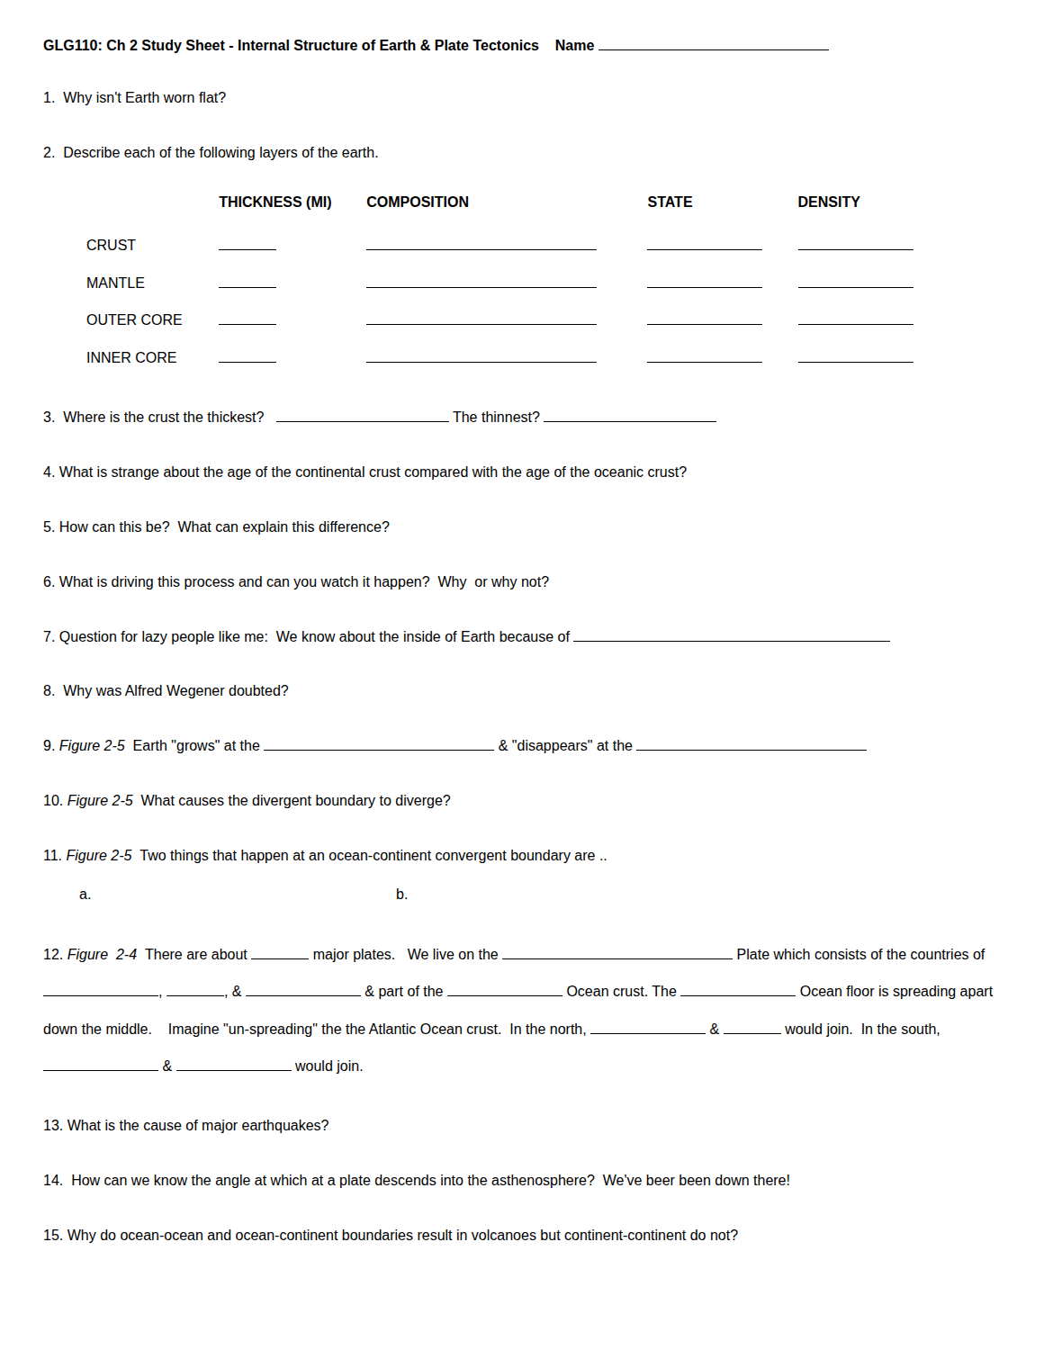GLG110: Ch 2 Study Sheet - Internal Structure of Earth & Plate Tectonics Name
1. Why isn't Earth worn flat?
2. Describe each of the following layers of the earth.
| | THICKNESS (MI) | COMPOSITION | STATE | DENSITY |
| --- | --- | --- | --- | --- |
| CRUST | | | | |
| MANTLE | | | | |
| OUTER CORE | | | | |
| INNER CORE | | | | |
3. Where is the crust the thickest? The thinnest?
4. What is strange about the age of the continental crust compared with the age of the oceanic crust?
5. How can this be? What can explain this difference?
6. What is driving this process and can you watch it happen? Why or why not?
7. Question for lazy people like me: We know about the inside of Earth because of
8. Why was Alfred Wegener doubted?
9. Figure 2-5 Earth "grows" at the & "disappears" at the
10. Figure 2-5 What causes the divergent boundary to diverge?
11. Figure 2-5 Two things that happen at an ocean-continent convergent boundary are ..
a. b.
12. Figure 2-4 There are about major plates. We live on the Plate which consists of the countries of , , & & part of the Ocean crust. The Ocean floor is spreading apart down the middle. Imagine "un-spreading" the the Atlantic Ocean crust. In the north, & would join. In the south, & would join.
13. What is the cause of major earthquakes?
14. How can we know the angle at which at a plate descends into the asthenosphere? We've beer been down there!
15. Why do ocean-ocean and ocean-continent boundaries result in volcanoes but continent-continent do not?